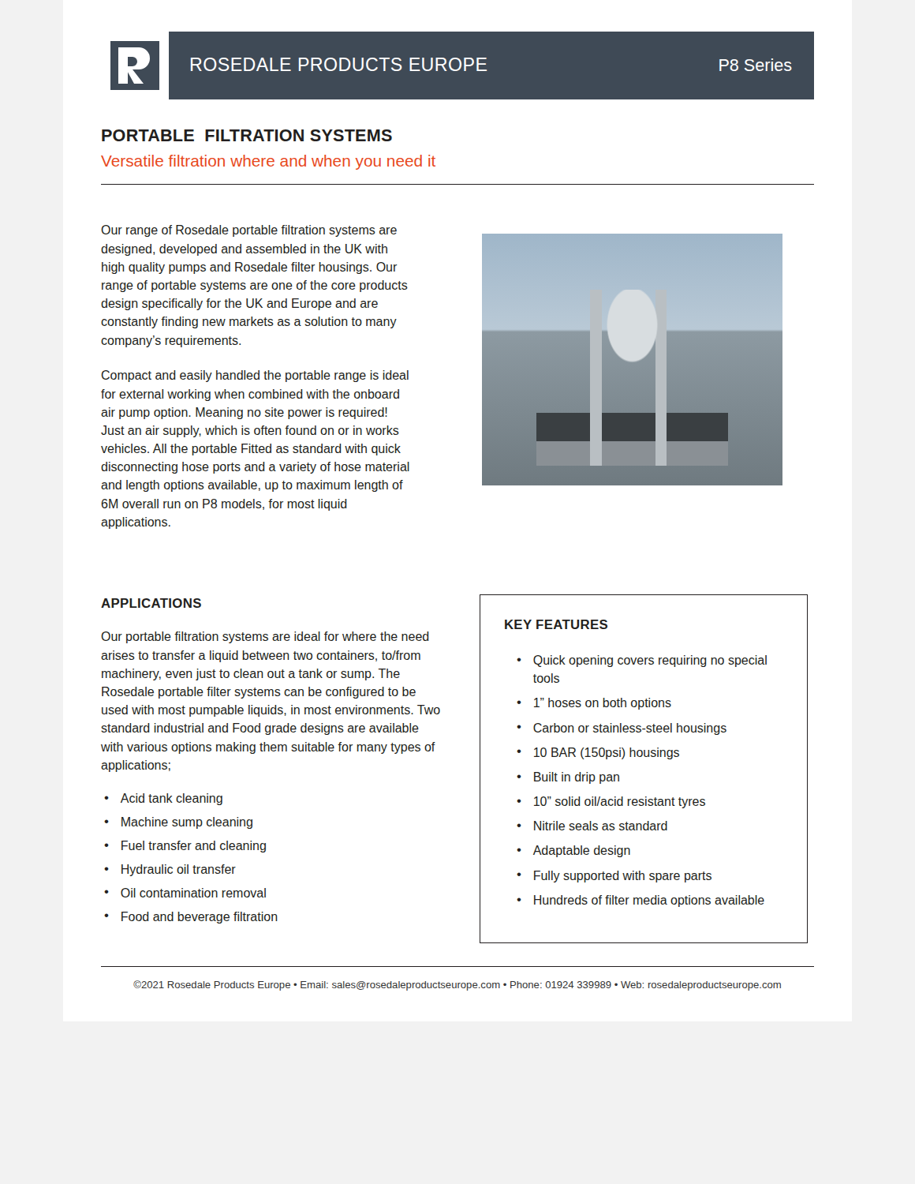ROSEDALE PRODUCTS EUROPE
P8 Series
Portable Filtration Systems
Versatile filtration where and when you need it
Our range of Rosedale portable filtration systems are designed, developed and assembled in the UK with high quality pumps and Rosedale filter housings. Our range of portable systems are one of the core products design specifically for the UK and Europe and are constantly finding new markets as a solution to many company’s requirements.
Compact and easily handled the portable range is ideal for external working when combined with the onboard air pump option. Meaning no site power is required! Just an air supply, which is often found on or in works vehicles. All the portable Fitted as standard with quick disconnecting hose ports and a variety of hose material and length options available, up to maximum length of 6M overall run on P8 models, for most liquid applications.
Applications
Our portable filtration systems are ideal for where the need arises to transfer a liquid between two containers, to/from machinery, even just to clean out a tank or sump. The Rosedale portable filter systems can be configured to be used with most pumpable liquids, in most environments. Two standard industrial and Food grade designs are available with various options making them suitable for many types of applications;
Acid tank cleaning
Machine sump cleaning
Fuel transfer and cleaning
Hydraulic oil transfer
Oil contamination removal
Food and beverage filtration
Key Features
Quick opening covers requiring no special tools
1” hoses on both options
Carbon or stainless-steel housings
10 BAR (150psi) housings
Built in drip pan
10” solid oil/acid resistant tyres
Nitrile seals as standard
Adaptable design
Fully supported with spare parts
Hundreds of filter media options available
©2021 Rosedale Products Europe • Email: sales@rosedaleproductseurope.com • Phone: 01924 339989 • Web: rosedaleproductseurope.com